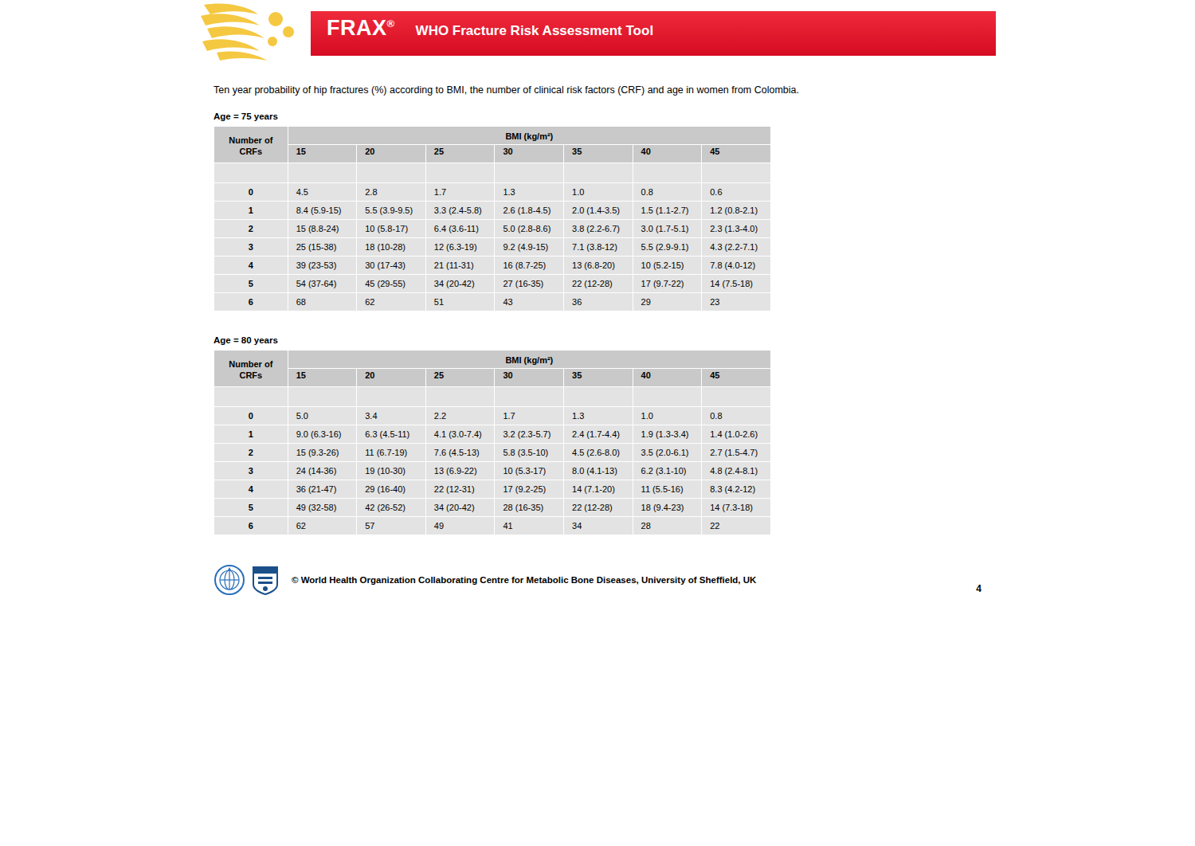FRAX® WHO Fracture Risk Assessment Tool
Ten year probability of hip fractures (%) according to BMI, the number of clinical risk factors (CRF) and age in women from Colombia.
Age = 75 years
| Number of CRFs | BMI (kg/m²) |
| --- | --- |
| 15 | 20 | 25 | 30 | 35 | 40 | 45 |
| 0 | 4.5 | 2.8 | 1.7 | 1.3 | 1.0 | 0.8 | 0.6 |
| 1 | 8.4 (5.9-15) | 5.5 (3.9-9.5) | 3.3 (2.4-5.8) | 2.6 (1.8-4.5) | 2.0 (1.4-3.5) | 1.5 (1.1-2.7) | 1.2 (0.8-2.1) |
| 2 | 15 (8.8-24) | 10 (5.8-17) | 6.4 (3.6-11) | 5.0 (2.8-8.6) | 3.8 (2.2-6.7) | 3.0 (1.7-5.1) | 2.3 (1.3-4.0) |
| 3 | 25 (15-38) | 18 (10-28) | 12 (6.3-19) | 9.2 (4.9-15) | 7.1 (3.8-12) | 5.5 (2.9-9.1) | 4.3 (2.2-7.1) |
| 4 | 39 (23-53) | 30 (17-43) | 21 (11-31) | 16 (8.7-25) | 13 (6.8-20) | 10 (5.2-15) | 7.8 (4.0-12) |
| 5 | 54 (37-64) | 45 (29-55) | 34 (20-42) | 27 (16-35) | 22 (12-28) | 17 (9.7-22) | 14 (7.5-18) |
| 6 | 68 | 62 | 51 | 43 | 36 | 29 | 23 |
Age = 80 years
| Number of CRFs | BMI (kg/m²) |
| --- | --- |
| 15 | 20 | 25 | 30 | 35 | 40 | 45 |
| 0 | 5.0 | 3.4 | 2.2 | 1.7 | 1.3 | 1.0 | 0.8 |
| 1 | 9.0 (6.3-16) | 6.3 (4.5-11) | 4.1 (3.0-7.4) | 3.2 (2.3-5.7) | 2.4 (1.7-4.4) | 1.9 (1.3-3.4) | 1.4 (1.0-2.6) |
| 2 | 15 (9.3-26) | 11 (6.7-19) | 7.6 (4.5-13) | 5.8 (3.5-10) | 4.5 (2.6-8.0) | 3.5 (2.0-6.1) | 2.7 (1.5-4.7) |
| 3 | 24 (14-36) | 19 (10-30) | 13 (6.9-22) | 10 (5.3-17) | 8.0 (4.1-13) | 6.2 (3.1-10) | 4.8 (2.4-8.1) |
| 4 | 36 (21-47) | 29 (16-40) | 22 (12-31) | 17 (9.2-25) | 14 (7.1-20) | 11 (5.5-16) | 8.3 (4.2-12) |
| 5 | 49 (32-58) | 42 (26-52) | 34 (20-42) | 28 (16-35) | 22 (12-28) | 18 (9.4-23) | 14 (7.3-18) |
| 6 | 62 | 57 | 49 | 41 | 34 | 28 | 22 |
© World Health Organization Collaborating Centre for Metabolic Bone Diseases, University of Sheffield, UK
4